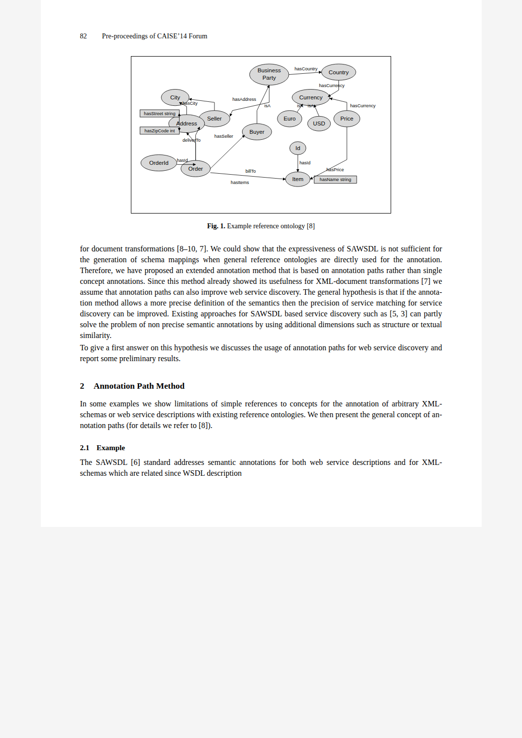82 Pre-proceedings of CAISE’14 Forum
Business Party Country Currency City Seller Address Euro USD Price Buyer OrderId Order Id Item hasStreet string hasZipCode int hasName string hasCountry hasCurrency hasAddress hasCity hasCurrency isA isA isA hasSeller deliverTo hasId billTo hasItems hasId hasPrice
Fig. 1. Example reference ontology [8]
for document transformations [8–10, 7]. We could show that the expressiveness of SAWSDL is not sufficient for the generation of schema mappings when general reference ontologies are directly used for the annotation. Therefore, we have proposed an extended annotation method that is based on annotation paths rather than single concept annotations. Since this method already showed its usefulness for XML-document transformations [7] we assume that annotation paths can also improve web service discovery. The general hypothesis is that if the annotation method allows a more precise definition of the semantics then the precision of service matching for service discovery can be improved. Existing approaches for SAWSDL based service discovery such as [5, 3] can partly solve the problem of non precise semantic annotations by using additional dimensions such as structure or textual similarity.
To give a first answer on this hypothesis we discusses the usage of annotation paths for web service discovery and report some preliminary results.
2 Annotation Path Method
In some examples we show limitations of simple references to concepts for the annotation of arbitrary XML-schemas or web service descriptions with existing reference ontologies. We then present the general concept of annotation paths (for details we refer to [8]).
2.1 Example
The SAWSDL [6] standard addresses semantic annotations for both web service descriptions and for XML-schemas which are related since WSDL description